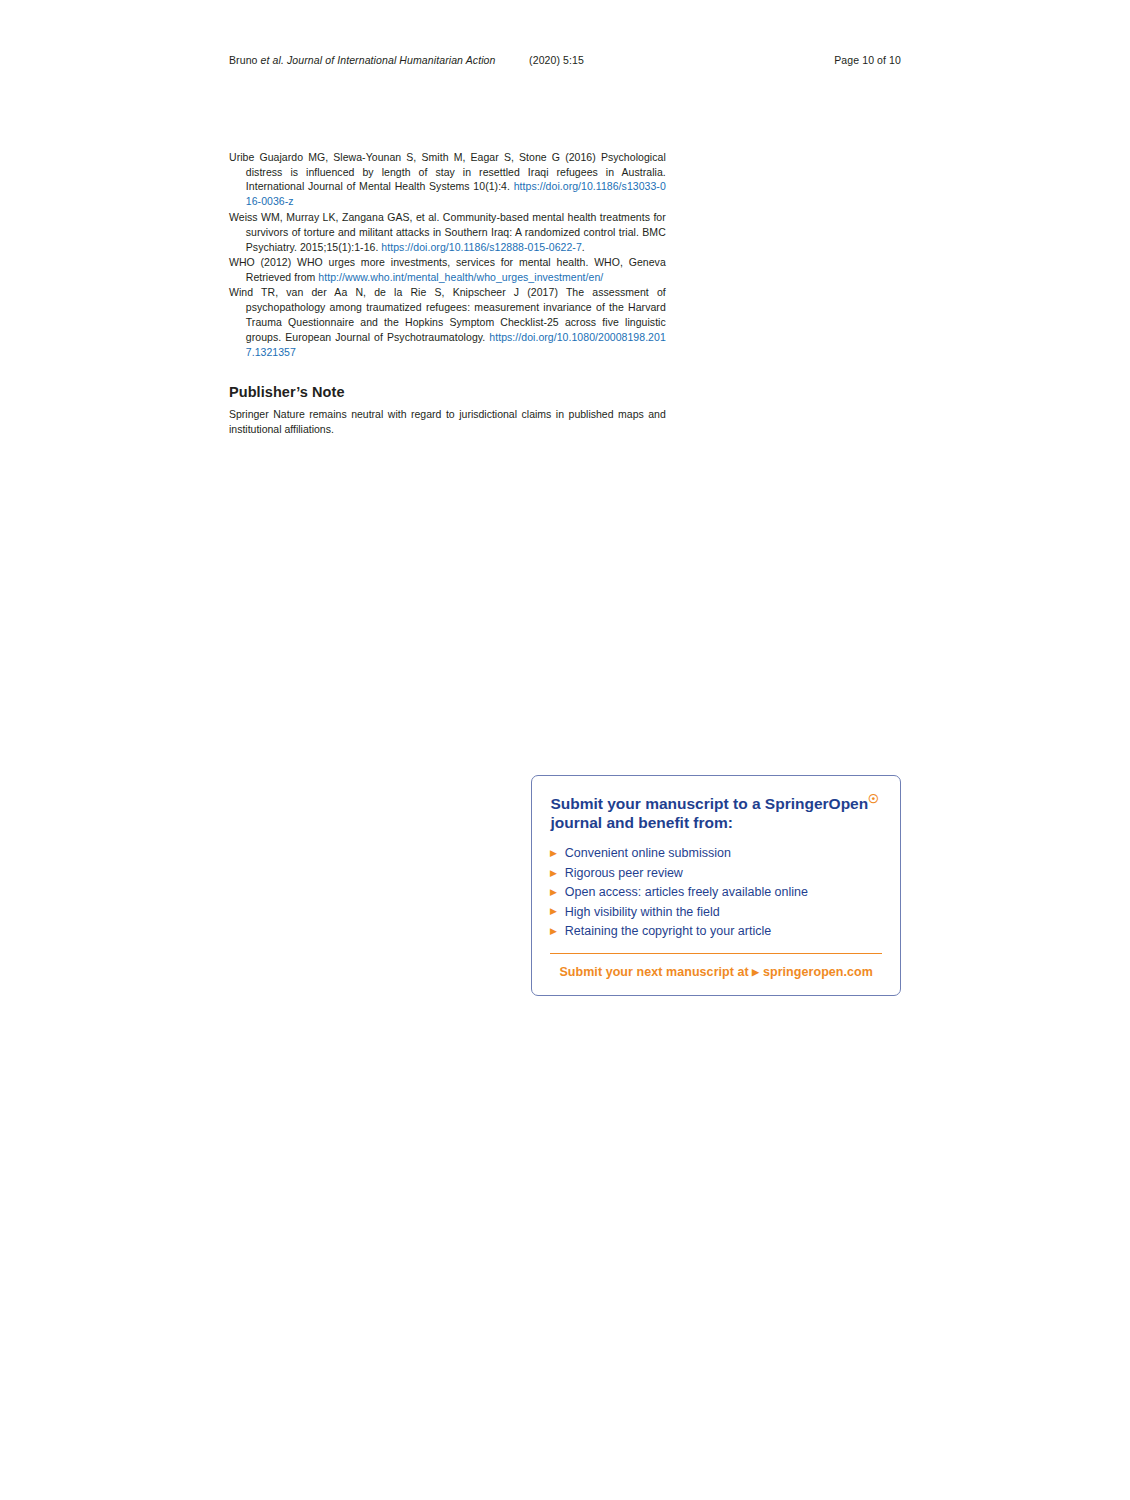Bruno et al. Journal of International Humanitarian Action (2020) 5:15 Page 10 of 10
Uribe Guajardo MG, Slewa-Younan S, Smith M, Eagar S, Stone G (2016) Psychological distress is influenced by length of stay in resettled Iraqi refugees in Australia. International Journal of Mental Health Systems 10(1):4. https://doi.org/10.1186/s13033-016-0036-z
Weiss WM, Murray LK, Zangana GAS, et al. Community-based mental health treatments for survivors of torture and militant attacks in Southern Iraq: A randomized control trial. BMC Psychiatry. 2015;15(1):1-16. https://doi.org/10.1186/s12888-015-0622-7.
WHO (2012) WHO urges more investments, services for mental health. WHO, Geneva Retrieved from http://www.who.int/mental_health/who_urges_investment/en/
Wind TR, van der Aa N, de la Rie S, Knipscheer J (2017) The assessment of psychopathology among traumatized refugees: measurement invariance of the Harvard Trauma Questionnaire and the Hopkins Symptom Checklist-25 across five linguistic groups. European Journal of Psychotraumatology. https://doi.org/10.1080/20008198.2017.1321357
Publisher’s Note
Springer Nature remains neutral with regard to jurisdictional claims in published maps and institutional affiliations.
Submit your manuscript to a SpringerOpen☉ journal and benefit from:
Convenient online submission
Rigorous peer review
Open access: articles freely available online
High visibility within the field
Retaining the copyright to your article
Submit your next manuscript at ▶ springeropen.com